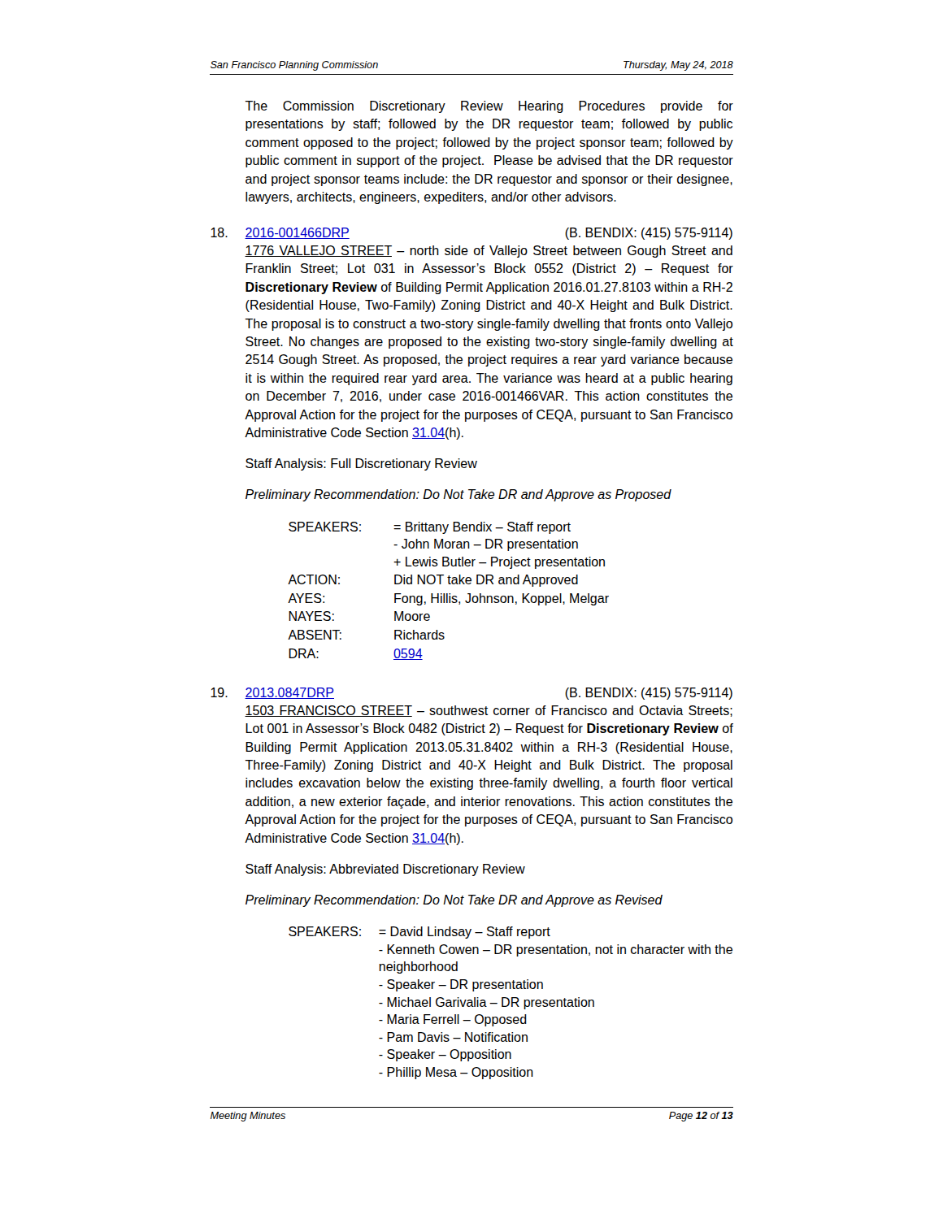San Francisco Planning Commission
Thursday, May 24, 2018
The Commission Discretionary Review Hearing Procedures provide for presentations by staff; followed by the DR requestor team; followed by public comment opposed to the project; followed by the project sponsor team; followed by public comment in support of the project. Please be advised that the DR requestor and project sponsor teams include: the DR requestor and sponsor or their designee, lawyers, architects, engineers, expediters, and/or other advisors.
18.
2016-001466DRP
(B. BENDIX: (415) 575-9114)
1776 VALLEJO STREET – north side of Vallejo Street between Gough Street and Franklin Street; Lot 031 in Assessor’s Block 0552 (District 2) – Request for Discretionary Review of Building Permit Application 2016.01.27.8103 within a RH-2 (Residential House, Two-Family) Zoning District and 40-X Height and Bulk District. The proposal is to construct a two-story single-family dwelling that fronts onto Vallejo Street. No changes are proposed to the existing two-story single-family dwelling at 2514 Gough Street. As proposed, the project requires a rear yard variance because it is within the required rear yard area. The variance was heard at a public hearing on December 7, 2016, under case 2016-001466VAR. This action constitutes the Approval Action for the project for the purposes of CEQA, pursuant to San Francisco Administrative Code Section 31.04(h).
Staff Analysis: Full Discretionary Review
Preliminary Recommendation: Do Not Take DR and Approve as Proposed
| SPEAKERS: | = Brittany Bendix – Staff report - John Moran – DR presentation + Lewis Butler – Project presentation |
| ACTION: | Did NOT take DR and Approved |
| AYES: | Fong, Hillis, Johnson, Koppel, Melgar |
| NAYES: | Moore |
| ABSENT: | Richards |
| DRA: | 0594 |
19.
2013.0847DRP
(B. BENDIX: (415) 575-9114)
1503 FRANCISCO STREET – southwest corner of Francisco and Octavia Streets; Lot 001 in Assessor’s Block 0482 (District 2) – Request for Discretionary Review of Building Permit Application 2013.05.31.8402 within a RH-3 (Residential House, Three-Family) Zoning District and 40-X Height and Bulk District. The proposal includes excavation below the existing three-family dwelling, a fourth floor vertical addition, a new exterior façade, and interior renovations. This action constitutes the Approval Action for the project for the purposes of CEQA, pursuant to San Francisco Administrative Code Section 31.04(h).
Staff Analysis: Abbreviated Discretionary Review
Preliminary Recommendation: Do Not Take DR and Approve as Revised
| SPEAKERS: | = David Lindsay – Staff report - Kenneth Cowen – DR presentation, not in character with the neighborhood - Speaker – DR presentation - Michael Garivalia – DR presentation - Maria Ferrell – Opposed - Pam Davis – Notification - Speaker – Opposition - Phillip Mesa – Opposition |
Meeting Minutes
Page 12 of 13